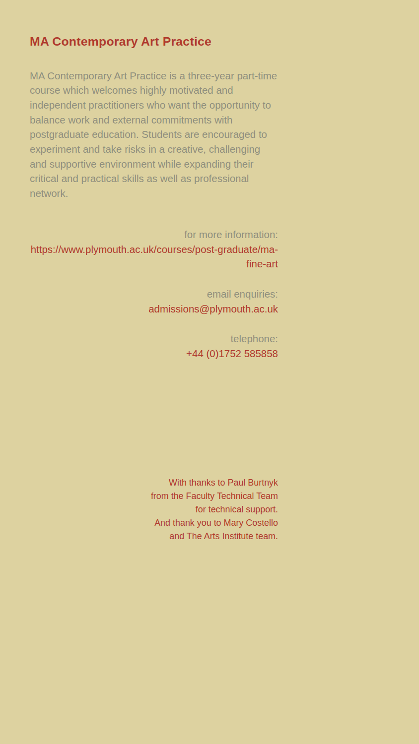MA Contemporary Art Practice
MA Contemporary Art Practice is a three-year part-time course which welcomes highly motivated and independent practitioners who want the opportunity to balance work and external commitments with postgraduate education. Students are encouraged to experiment and take risks in a creative, challenging and supportive environment while expanding their critical and practical skills as well as professional network.
for more information:
https://www.plymouth.ac.uk/courses/post-graduate/ma-fine-art
email enquiries:
admissions@plymouth.ac.uk
telephone:
+44 (0)1752 585858
With thanks to Paul Burtnyk
from the Faculty Technical Team
for technical support.
And thank you to Mary Costello
and The Arts Institute team.